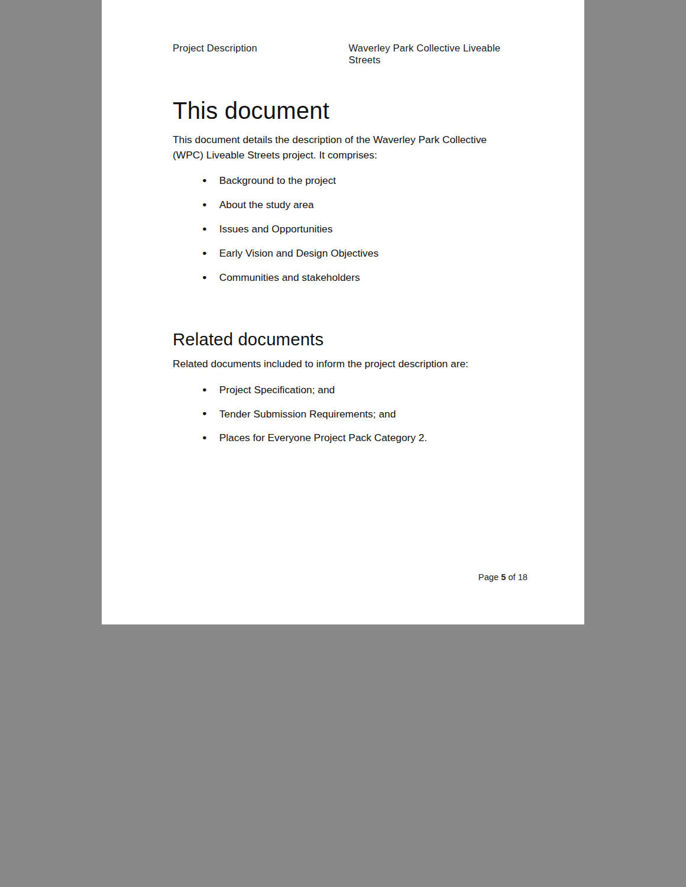Project Description
Waverley Park Collective Liveable Streets
This document
This document details the description of the Waverley Park Collective (WPC) Liveable Streets project. It comprises:
Background to the project
About the study area
Issues and Opportunities
Early Vision and Design Objectives
Communities and stakeholders
Related documents
Related documents included to inform the project description are:
Project Specification; and
Tender Submission Requirements; and
Places for Everyone Project Pack Category 2.
Page 5 of 18